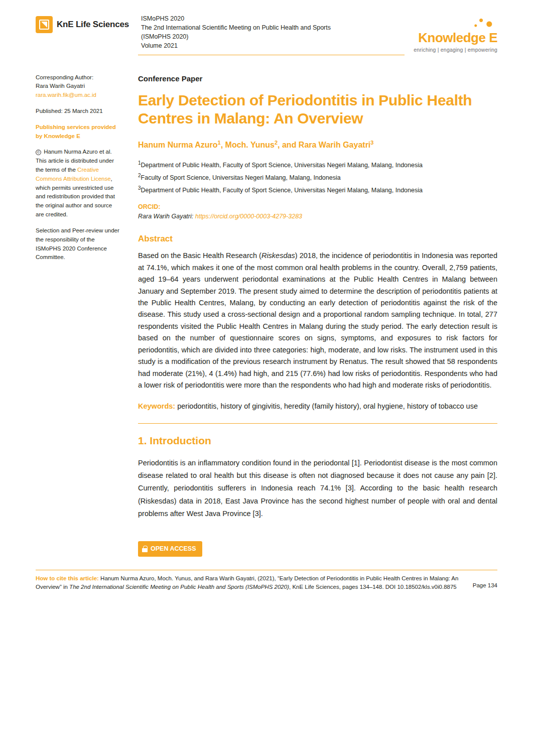KnE Life Sciences
ISMoPHS 2020
The 2nd International Scientific Meeting on Public Health and Sports
(ISMoPHS 2020)
Volume 2021
Knowledge E
enriching | engaging | empowering
Corresponding Author:
Rara Warih Gayatri
rara.warih.fik@um.ac.id
Published: 25 March 2021
Publishing services provided by Knowledge E
© Hanum Nurma Azuro et al. This article is distributed under the terms of the Creative Commons Attribution License, which permits unrestricted use and redistribution provided that the original author and source are credited.
Selection and Peer-review under the responsibility of the ISMoPHS 2020 Conference Committee.
Conference Paper
Early Detection of Periodontitis in Public Health Centres in Malang: An Overview
Hanum Nurma Azuro1, Moch. Yunus2, and Rara Warih Gayatri3
1Department of Public Health, Faculty of Sport Science, Universitas Negeri Malang, Malang, Indonesia
2Faculty of Sport Science, Universitas Negeri Malang, Malang, Indonesia
3Department of Public Health, Faculty of Sport Science, Universitas Negeri Malang, Malang, Indonesia
ORCID:
Rara Warih Gayatri: https://orcid.org/0000-0003-4279-3283
Abstract
Based on the Basic Health Research (Riskesdas) 2018, the incidence of periodontitis in Indonesia was reported at 74.1%, which makes it one of the most common oral health problems in the country. Overall, 2,759 patients, aged 19–64 years underwent periodontal examinations at the Public Health Centres in Malang between January and September 2019. The present study aimed to determine the description of periodontitis patients at the Public Health Centres, Malang, by conducting an early detection of periodontitis against the risk of the disease. This study used a cross-sectional design and a proportional random sampling technique. In total, 277 respondents visited the Public Health Centres in Malang during the study period. The early detection result is based on the number of questionnaire scores on signs, symptoms, and exposures to risk factors for periodontitis, which are divided into three categories: high, moderate, and low risks. The instrument used in this study is a modification of the previous research instrument by Renatus. The result showed that 58 respondents had moderate (21%), 4 (1.4%) had high, and 215 (77.6%) had low risks of periodontitis. Respondents who had a lower risk of periodontitis were more than the respondents who had high and moderate risks of periodontitis.
Keywords: periodontitis, history of gingivitis, heredity (family history), oral hygiene, history of tobacco use
1. Introduction
Periodontitis is an inflammatory condition found in the periodontal [1]. Periodontist disease is the most common disease related to oral health but this disease is often not diagnosed because it does not cause any pain [2]. Currently, periodontitis sufferers in Indonesia reach 74.1% [3]. According to the basic health research (Riskesdas) data in 2018, East Java Province has the second highest number of people with oral and dental problems after West Java Province [3].
OPEN ACCESS
How to cite this article: Hanum Nurma Azuro, Moch. Yunus, and Rara Warih Gayatri, (2021), “Early Detection of Periodontitis in Public Health Centres in Malang: An Overview” in The 2nd International Scientific Meeting on Public Health and Sports (ISMoPHS 2020), KnE Life Sciences, pages 134–148. DOI 10.18502/kls.v0i0.8875
Page 134